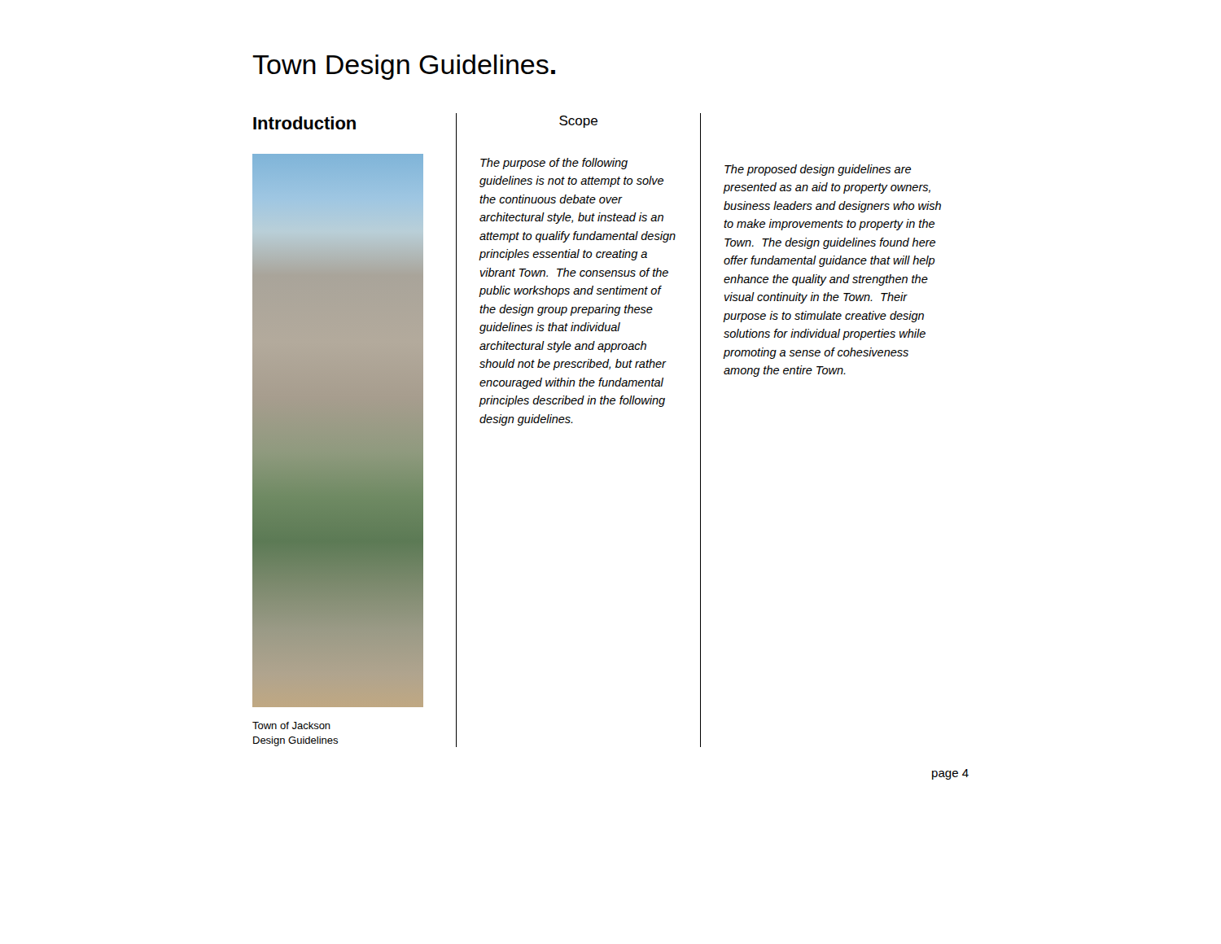Town Design Guidelines.
Introduction
Town of Jackson
Design Guidelines
Scope
The purpose of the following guidelines is not to attempt to solve the continuous debate over architectural style, but instead is an attempt to qualify fundamental design principles essential to creating a vibrant Town. The consensus of the public workshops and sentiment of the design group preparing these guidelines is that individual architectural style and approach should not be prescribed, but rather encouraged within the fundamental principles described in the following design guidelines.
The proposed design guidelines are presented as an aid to property owners, business leaders and designers who wish to make improvements to property in the Town. The design guidelines found here offer fundamental guidance that will help enhance the quality and strengthen the visual continuity in the Town. Their purpose is to stimulate creative design solutions for individual properties while promoting a sense of cohesiveness among the entire Town.
page 4